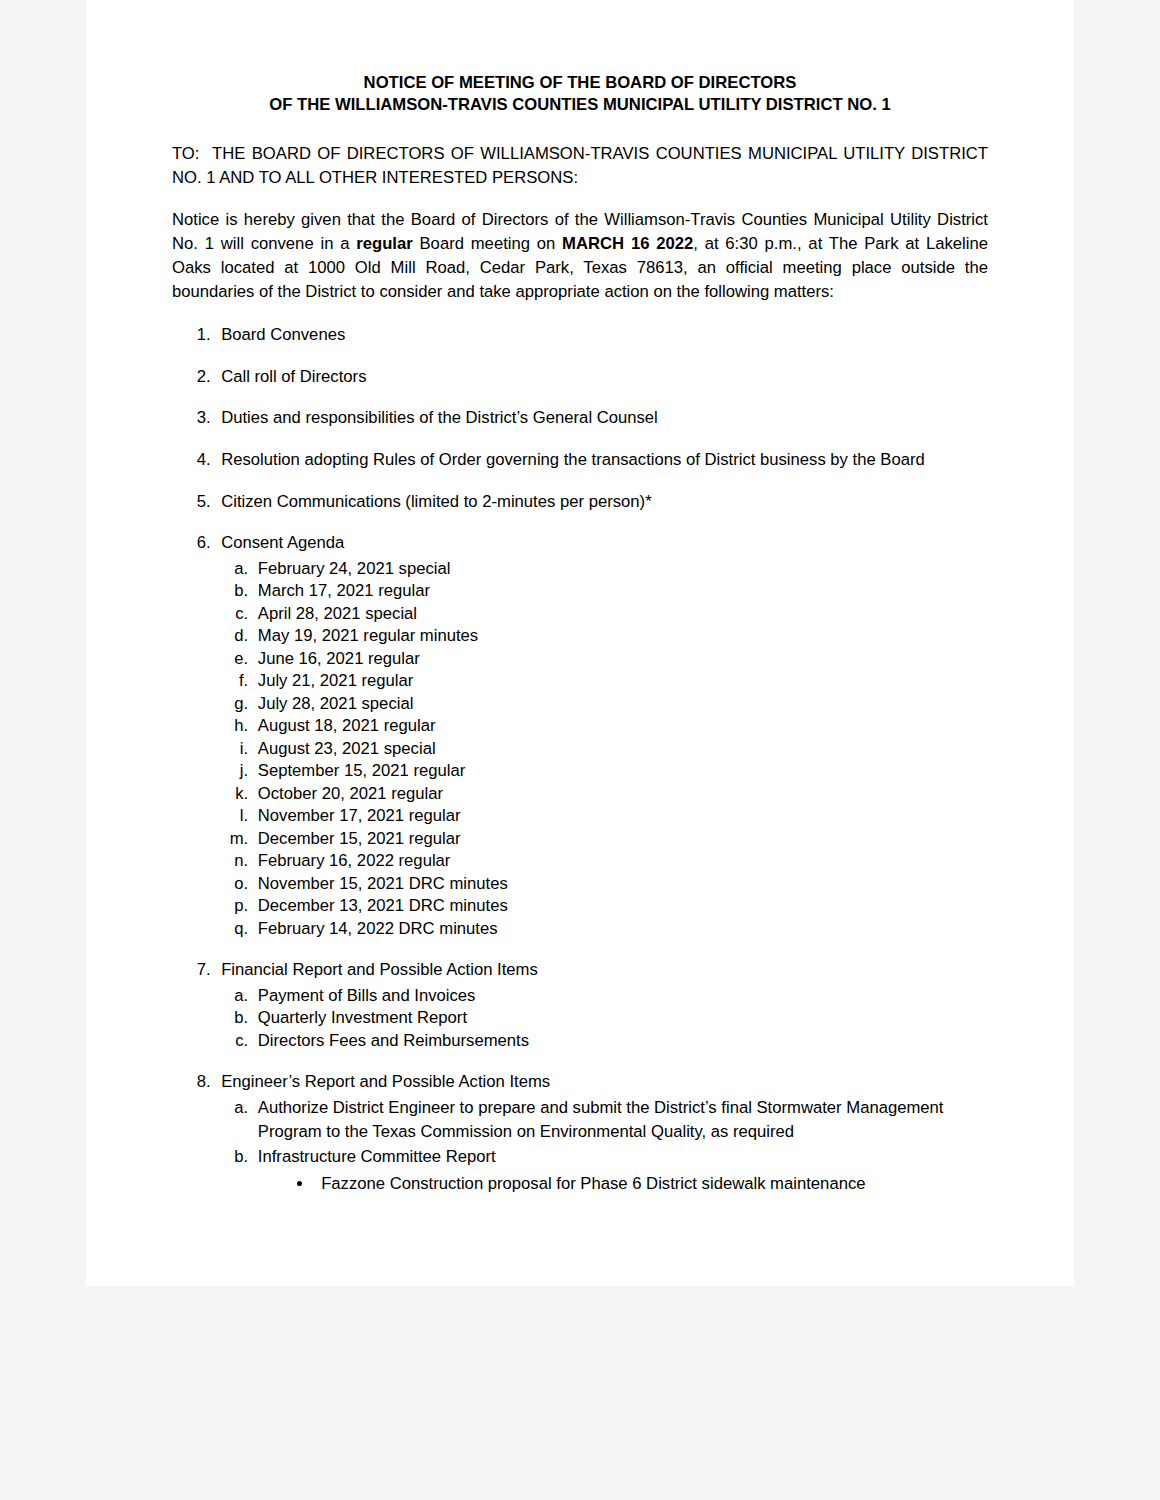NOTICE OF MEETING OF THE BOARD OF DIRECTORS OF THE WILLIAMSON-TRAVIS COUNTIES MUNICIPAL UTILITY DISTRICT NO. 1
TO: THE BOARD OF DIRECTORS OF WILLIAMSON-TRAVIS COUNTIES MUNICIPAL UTILITY DISTRICT NO. 1 AND TO ALL OTHER INTERESTED PERSONS:
Notice is hereby given that the Board of Directors of the Williamson-Travis Counties Municipal Utility District No. 1 will convene in a regular Board meeting on MARCH 16 2022, at 6:30 p.m., at The Park at Lakeline Oaks located at 1000 Old Mill Road, Cedar Park, Texas 78613, an official meeting place outside the boundaries of the District to consider and take appropriate action on the following matters:
Board Convenes
Call roll of Directors
Duties and responsibilities of the District’s General Counsel
Resolution adopting Rules of Order governing the transactions of District business by the Board
Citizen Communications (limited to 2-minutes per person)*
Consent Agenda
February 24, 2021 special
March 17, 2021 regular
April 28, 2021 special
May 19, 2021 regular minutes
June 16, 2021 regular
July 21, 2021 regular
July 28, 2021 special
August 18, 2021 regular
August 23, 2021 special
September 15, 2021 regular
October 20, 2021 regular
November 17, 2021 regular
December 15, 2021 regular
February 16, 2022 regular
November 15, 2021 DRC minutes
December 13, 2021 DRC minutes
February 14, 2022 DRC minutes
Financial Report and Possible Action Items
Payment of Bills and Invoices
Quarterly Investment Report
Directors Fees and Reimbursements
Engineer’s Report and Possible Action Items
Authorize District Engineer to prepare and submit the District’s final Stormwater Management Program to the Texas Commission on Environmental Quality, as required
Infrastructure Committee Report
Fazzone Construction proposal for Phase 6 District sidewalk maintenance